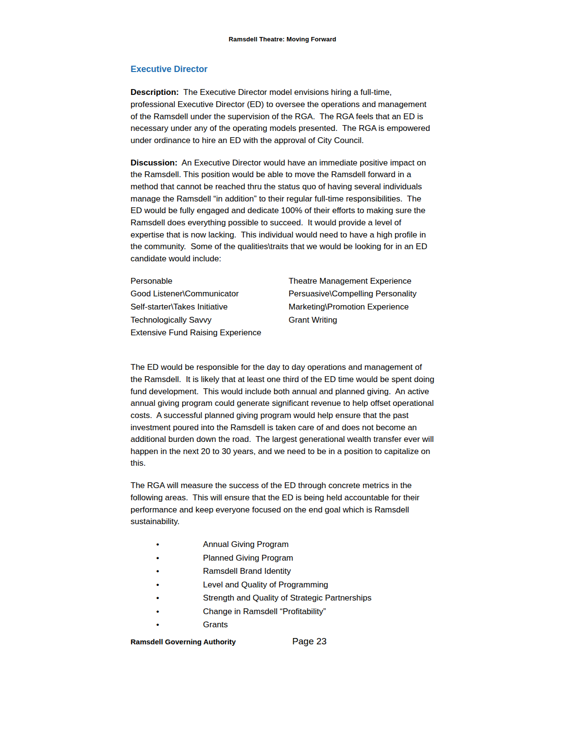Ramsdell Theatre: Moving Forward
Executive Director
Description: The Executive Director model envisions hiring a full-time, professional Executive Director (ED) to oversee the operations and management of the Ramsdell under the supervision of the RGA. The RGA feels that an ED is necessary under any of the operating models presented. The RGA is empowered under ordinance to hire an ED with the approval of City Council.
Discussion: An Executive Director would have an immediate positive impact on the Ramsdell. This position would be able to move the Ramsdell forward in a method that cannot be reached thru the status quo of having several individuals manage the Ramsdell “in addition” to their regular full-time responsibilities. The ED would be fully engaged and dedicate 100% of their efforts to making sure the Ramsdell does everything possible to succeed. It would provide a level of expertise that is now lacking. This individual would need to have a high profile in the community. Some of the qualities\traits that we would be looking for in an ED candidate would include:
| Personable | Theatre Management Experience |
| Good Listener\Communicator | Persuasive\Compelling Personality |
| Self-starter\Takes Initiative | Marketing\Promotion Experience |
| Technologically Savvy | Grant Writing |
| Extensive Fund Raising Experience | |
The ED would be responsible for the day to day operations and management of the Ramsdell. It is likely that at least one third of the ED time would be spent doing fund development. This would include both annual and planned giving. An active annual giving program could generate significant revenue to help offset operational costs. A successful planned giving program would help ensure that the past investment poured into the Ramsdell is taken care of and does not become an additional burden down the road. The largest generational wealth transfer ever will happen in the next 20 to 30 years, and we need to be in a position to capitalize on this.
The RGA will measure the success of the ED through concrete metrics in the following areas. This will ensure that the ED is being held accountable for their performance and keep everyone focused on the end goal which is Ramsdell sustainability.
Annual Giving Program
Planned Giving Program
Ramsdell Brand Identity
Level and Quality of Programming
Strength and Quality of Strategic Partnerships
Change in Ramsdell “Profitability”
Grants
Ramsdell Governing Authority
Page 23